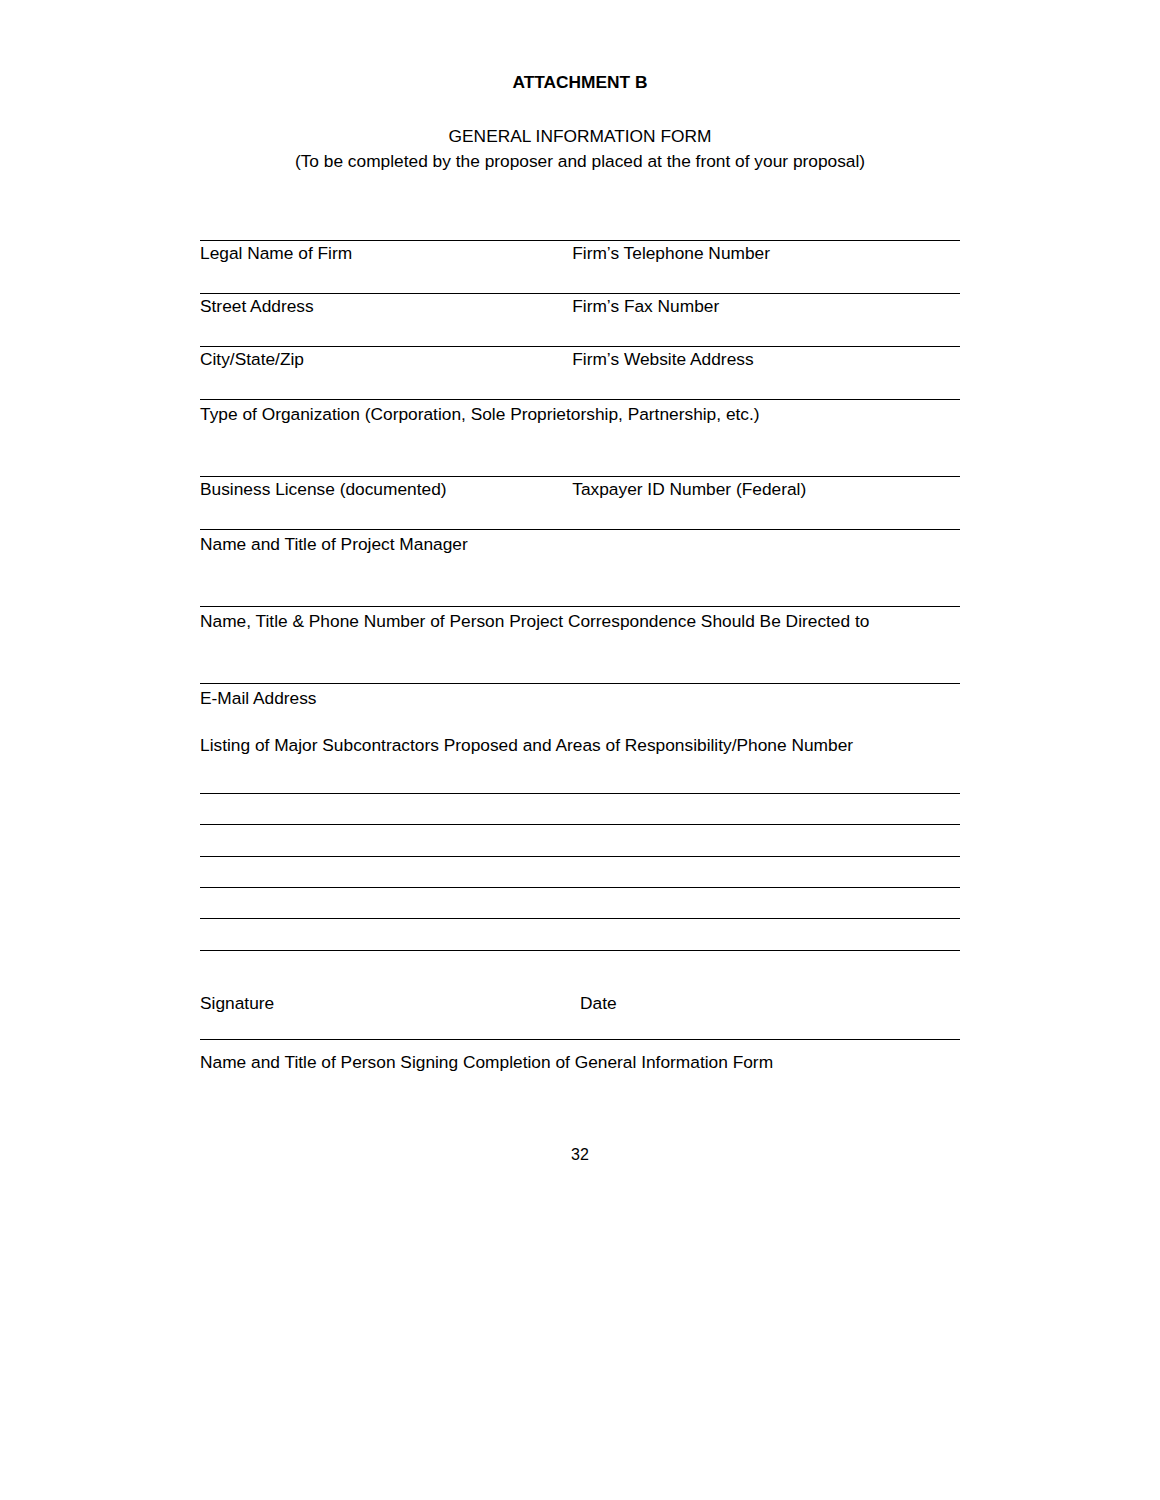ATTACHMENT B
GENERAL INFORMATION FORM
(To be completed by the proposer and placed at the front of your proposal)
| Legal Name of Firm | Firm’s Telephone Number |
| Street Address | Firm’s Fax Number |
| City/State/Zip | Firm’s Website Address |
Type of Organization (Corporation, Sole Proprietorship, Partnership, etc.)
| Business License (documented) | Taxpayer ID Number (Federal) |
Name and Title of Project Manager
Name, Title & Phone Number of Person Project Correspondence Should Be Directed to
E-Mail Address
Listing of Major Subcontractors Proposed and Areas of Responsibility/Phone Number
| Signature | Date |
Name and Title of Person Signing Completion of General Information Form
32